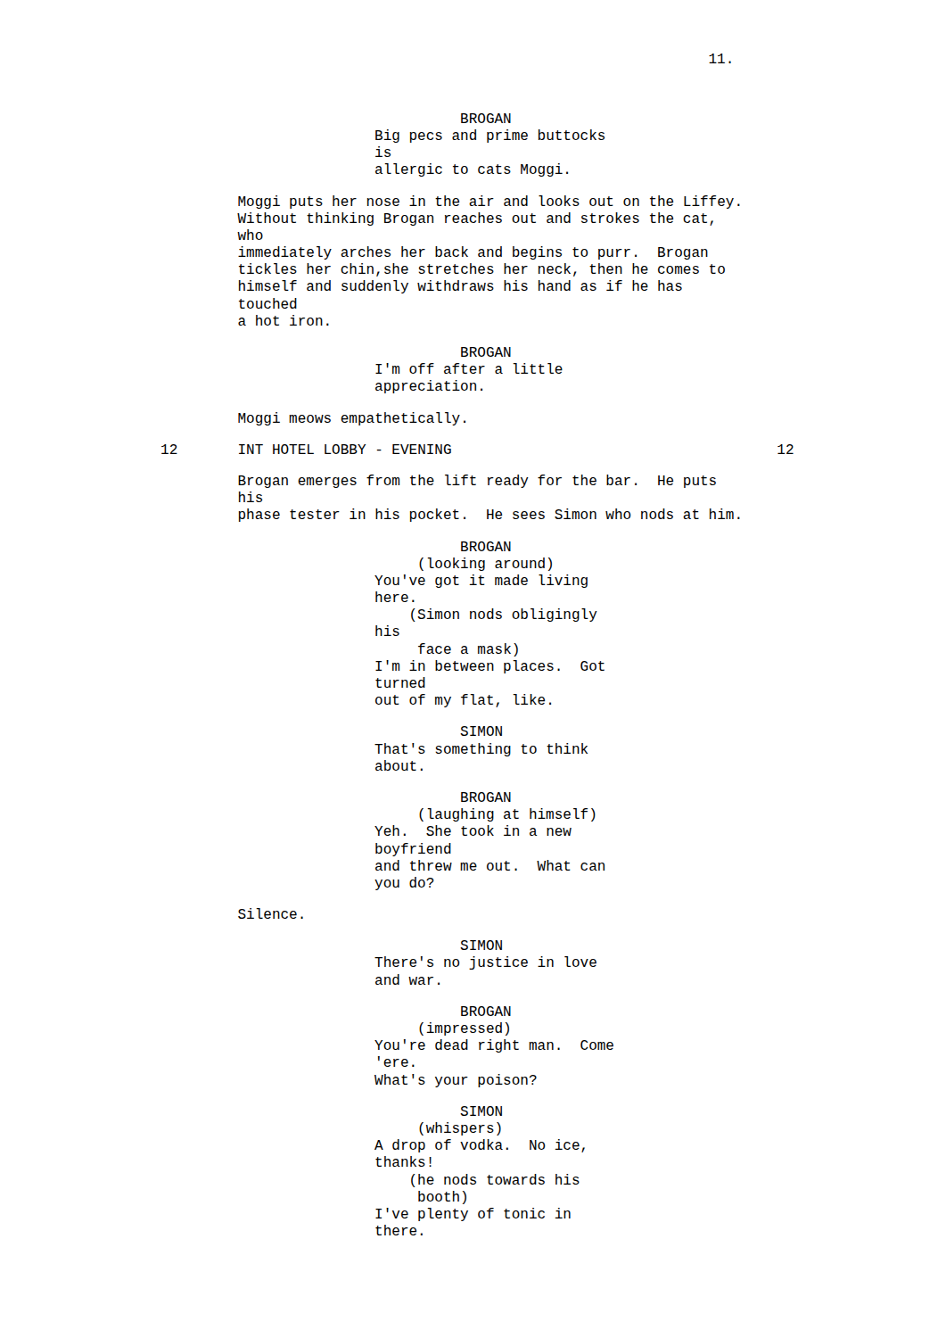11.
BROGAN
Big pecs and prime buttocks is allergic to cats Moggi.
Moggi puts her nose in the air and looks out on the Liffey. Without thinking Brogan reaches out and strokes the cat, who immediately arches her back and begins to purr. Brogan tickles her chin,she stretches her neck, then he comes to himself and suddenly withdraws his hand as if he has touched a hot iron.
BROGAN
I'm off after a little appreciation.
Moggi meows empathetically.
12 INT HOTEL LOBBY - EVENING12
Brogan emerges from the lift ready for the bar. He puts his phase tester in his pocket. He sees Simon who nods at him.
BROGAN
(looking around)
You've got it made living here. (Simon nods obligingly his face a mask) I'm in between places. Got turned out of my flat, like.
SIMON
That's something to think about.
BROGAN
(laughing at himself)
Yeh. She took in a new boyfriend and threw me out. What can you do?
Silence.
SIMON
There's no justice in love and war.
BROGAN
(impressed)
You're dead right man. Come 'ere. What's your poison?
SIMON
(whispers)
A drop of vodka. No ice, thanks! (he nods towards his booth) I've plenty of tonic in there.